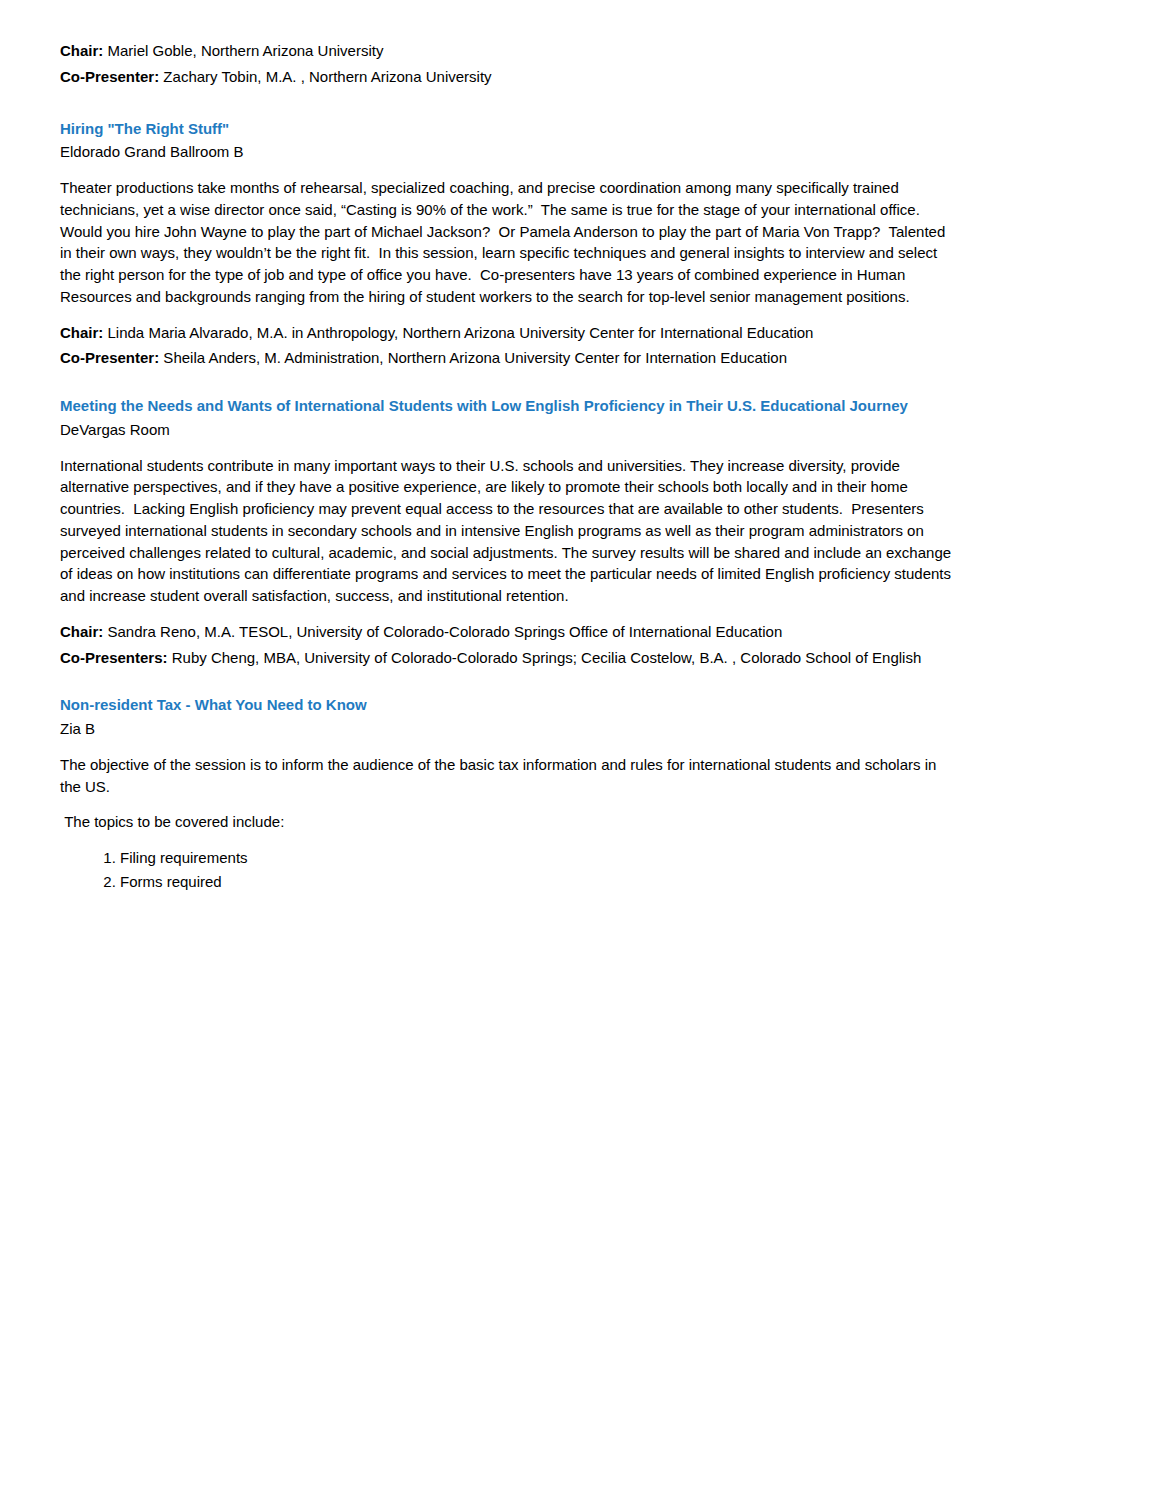Chair: Mariel Goble, Northern Arizona University
Co-Presenter: Zachary Tobin, M.A. , Northern Arizona University
Hiring "The Right Stuff"
Eldorado Grand Ballroom B
Theater productions take months of rehearsal, specialized coaching, and precise coordination among many specifically trained technicians, yet a wise director once said, “Casting is 90% of the work.” The same is true for the stage of your international office. Would you hire John Wayne to play the part of Michael Jackson? Or Pamela Anderson to play the part of Maria Von Trapp? Talented in their own ways, they wouldn’t be the right fit. In this session, learn specific techniques and general insights to interview and select the right person for the type of job and type of office you have. Co-presenters have 13 years of combined experience in Human Resources and backgrounds ranging from the hiring of student workers to the search for top-level senior management positions.
Chair: Linda Maria Alvarado, M.A. in Anthropology, Northern Arizona University Center for International Education
Co-Presenter: Sheila Anders, M. Administration, Northern Arizona University Center for Internation Education
Meeting the Needs and Wants of International Students with Low English Proficiency in Their U.S. Educational Journey
DeVargas Room
International students contribute in many important ways to their U.S. schools and universities. They increase diversity, provide alternative perspectives, and if they have a positive experience, are likely to promote their schools both locally and in their home countries. Lacking English proficiency may prevent equal access to the resources that are available to other students. Presenters surveyed international students in secondary schools and in intensive English programs as well as their program administrators on perceived challenges related to cultural, academic, and social adjustments. The survey results will be shared and include an exchange of ideas on how institutions can differentiate programs and services to meet the particular needs of limited English proficiency students and increase student overall satisfaction, success, and institutional retention.
Chair: Sandra Reno, M.A. TESOL, University of Colorado-Colorado Springs Office of International Education
Co-Presenters: Ruby Cheng, MBA, University of Colorado-Colorado Springs; Cecilia Costelow, B.A. , Colorado School of English
Non-resident Tax - What You Need to Know
Zia B
The objective of the session is to inform the audience of the basic tax information and rules for international students and scholars in the US.
The topics to be covered include:
Filing requirements
Forms required